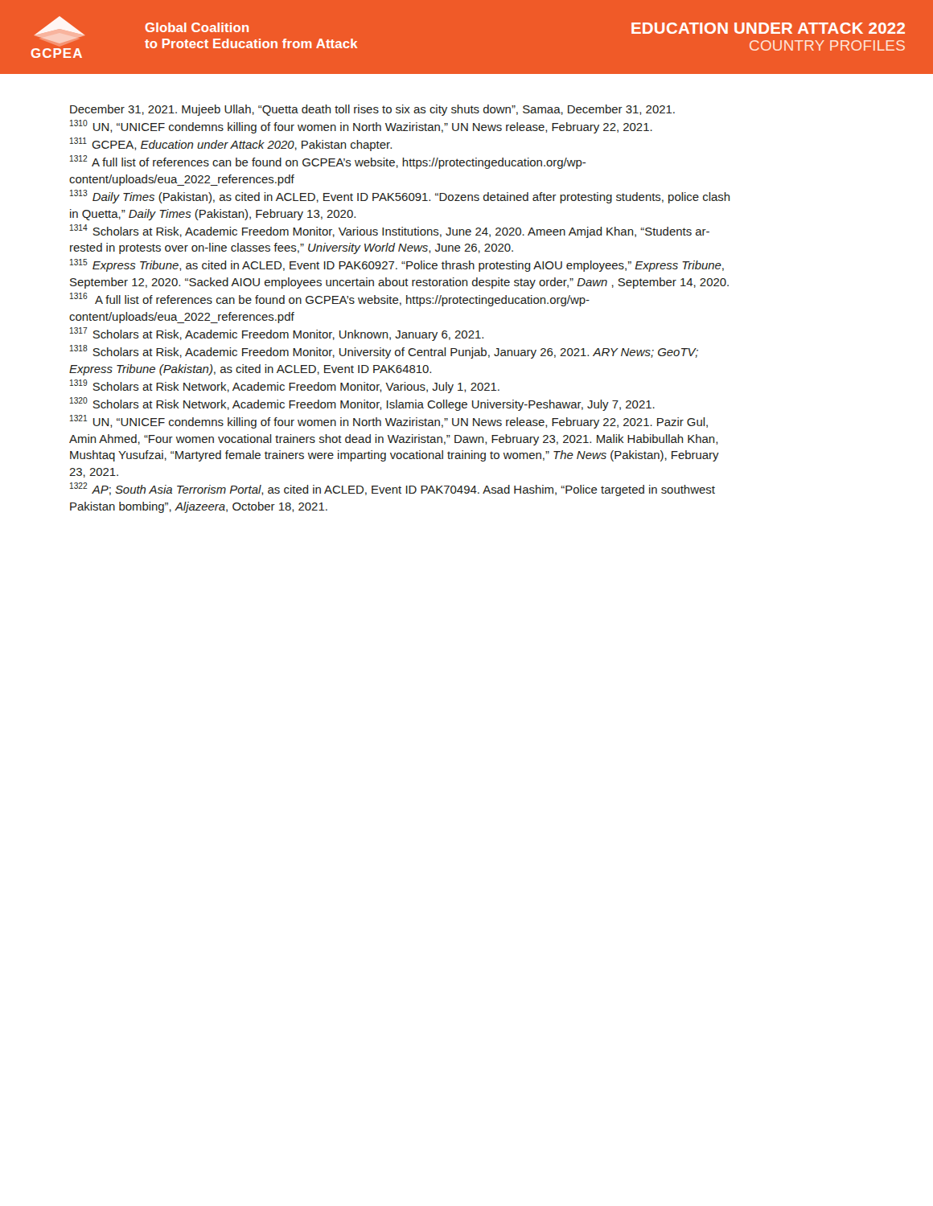GCPEA
Global Coalition
to Protect Education from Attack
EDUCATION UNDER ATTACK 2022
COUNTRY PROFILES
December 31, 2021. Mujeeb Ullah, “Quetta death toll rises to six as city shuts down”, Samaa, December 31, 2021.
1310 UN, “UNICEF condemns killing of four women in North Waziristan,” UN News release, February 22, 2021.
1311 GCPEA, Education under Attack 2020, Pakistan chapter.
1312 A full list of references can be found on GCPEA’s website, https://protectingeducation.org/wp-content/uploads/eua_2022_references.pdf
1313 Daily Times (Pakistan), as cited in ACLED, Event ID PAK56091. “Dozens detained after protesting students, police clash in Quetta,” Daily Times (Pakistan), February 13, 2020.
1314 Scholars at Risk, Academic Freedom Monitor, Various Institutions, June 24, 2020. Ameen Amjad Khan, “Students arrested in protests over on-line classes fees,” University World News, June 26, 2020.
1315 Express Tribune, as cited in ACLED, Event ID PAK60927. “Police thrash protesting AIOU employees,” Express Tribune, September 12, 2020. “Sacked AIOU employees uncertain about restoration despite stay order,” Dawn , September 14, 2020.
1316 A full list of references can be found on GCPEA’s website, https://protectingeducation.org/wp-content/uploads/eua_2022_references.pdf
1317 Scholars at Risk, Academic Freedom Monitor, Unknown, January 6, 2021.
1318 Scholars at Risk, Academic Freedom Monitor, University of Central Punjab, January 26, 2021. ARY News; GeoTV; Express Tribune (Pakistan), as cited in ACLED, Event ID PAK64810.
1319 Scholars at Risk Network, Academic Freedom Monitor, Various, July 1, 2021.
1320 Scholars at Risk Network, Academic Freedom Monitor, Islamia College University-Peshawar, July 7, 2021.
1321 UN, “UNICEF condemns killing of four women in North Waziristan,” UN News release, February 22, 2021. Pazir Gul, Amin Ahmed, “Four women vocational trainers shot dead in Waziristan,” Dawn, February 23, 2021. Malik Habibullah Khan, Mushtaq Yusufzai, “Martyred female trainers were imparting vocational training to women,” The News (Pakistan), February 23, 2021.
1322 AP; South Asia Terrorism Portal, as cited in ACLED, Event ID PAK70494. Asad Hashim, “Police targeted in southwest Pakistan bombing”, Aljazeera, October 18, 2021.